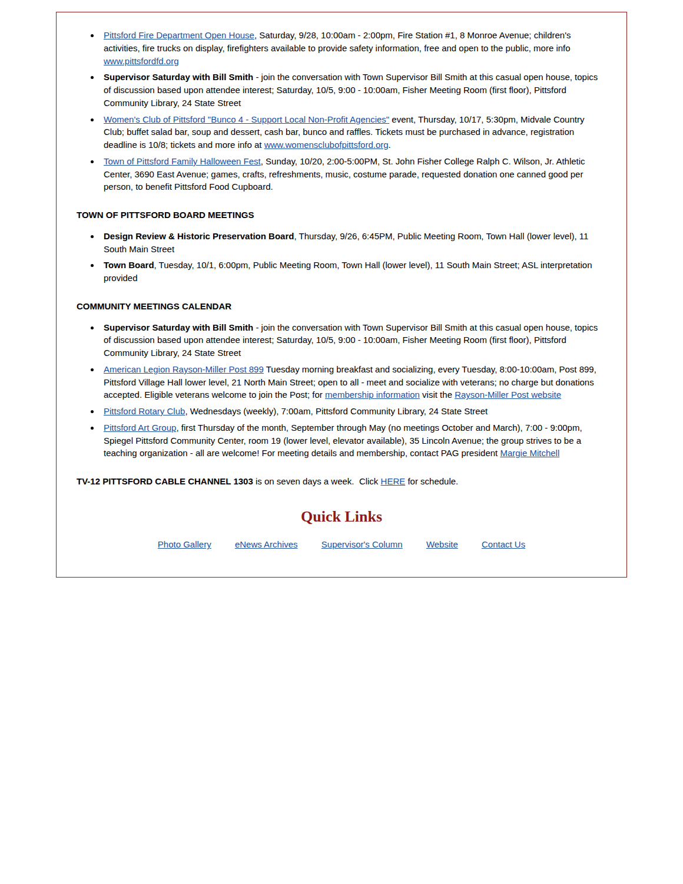Pittsford Fire Department Open House, Saturday, 9/28, 10:00am - 2:00pm, Fire Station #1, 8 Monroe Avenue; children's activities, fire trucks on display, firefighters available to provide safety information, free and open to the public, more info www.pittsfordfd.org
Supervisor Saturday with Bill Smith - join the conversation with Town Supervisor Bill Smith at this casual open house, topics of discussion based upon attendee interest; Saturday, 10/5, 9:00 - 10:00am, Fisher Meeting Room (first floor), Pittsford Community Library, 24 State Street
Women's Club of Pittsford "Bunco 4 - Support Local Non-Profit Agencies" event, Thursday, 10/17, 5:30pm, Midvale Country Club; buffet salad bar, soup and dessert, cash bar, bunco and raffles. Tickets must be purchased in advance, registration deadline is 10/8; tickets and more info at www.womensclubofpittsford.org.
Town of Pittsford Family Halloween Fest, Sunday, 10/20, 2:00-5:00PM, St. John Fisher College Ralph C. Wilson, Jr. Athletic Center, 3690 East Avenue; games, crafts, refreshments, music, costume parade, requested donation one canned good per person, to benefit Pittsford Food Cupboard.
TOWN OF PITTSFORD BOARD MEETINGS
Design Review & Historic Preservation Board, Thursday, 9/26, 6:45PM, Public Meeting Room, Town Hall (lower level), 11 South Main Street
Town Board, Tuesday, 10/1, 6:00pm, Public Meeting Room, Town Hall (lower level), 11 South Main Street; ASL interpretation provided
COMMUNITY MEETINGS CALENDAR
Supervisor Saturday with Bill Smith - join the conversation with Town Supervisor Bill Smith at this casual open house, topics of discussion based upon attendee interest; Saturday, 10/5, 9:00 - 10:00am, Fisher Meeting Room (first floor), Pittsford Community Library, 24 State Street
American Legion Rayson-Miller Post 899 Tuesday morning breakfast and socializing, every Tuesday, 8:00-10:00am, Post 899, Pittsford Village Hall lower level, 21 North Main Street; open to all - meet and socialize with veterans; no charge but donations accepted. Eligible veterans welcome to join the Post; for membership information visit the Rayson-Miller Post website
Pittsford Rotary Club, Wednesdays (weekly), 7:00am, Pittsford Community Library, 24 State Street
Pittsford Art Group, first Thursday of the month, September through May (no meetings October and March), 7:00 - 9:00pm, Spiegel Pittsford Community Center, room 19 (lower level, elevator available), 35 Lincoln Avenue; the group strives to be a teaching organization - all are welcome! For meeting details and membership, contact PAG president Margie Mitchell
TV-12 PITTSFORD CABLE CHANNEL 1303 is on seven days a week. Click HERE for schedule.
Quick Links
Photo Gallery eNews Archives Supervisor's Column Website Contact Us